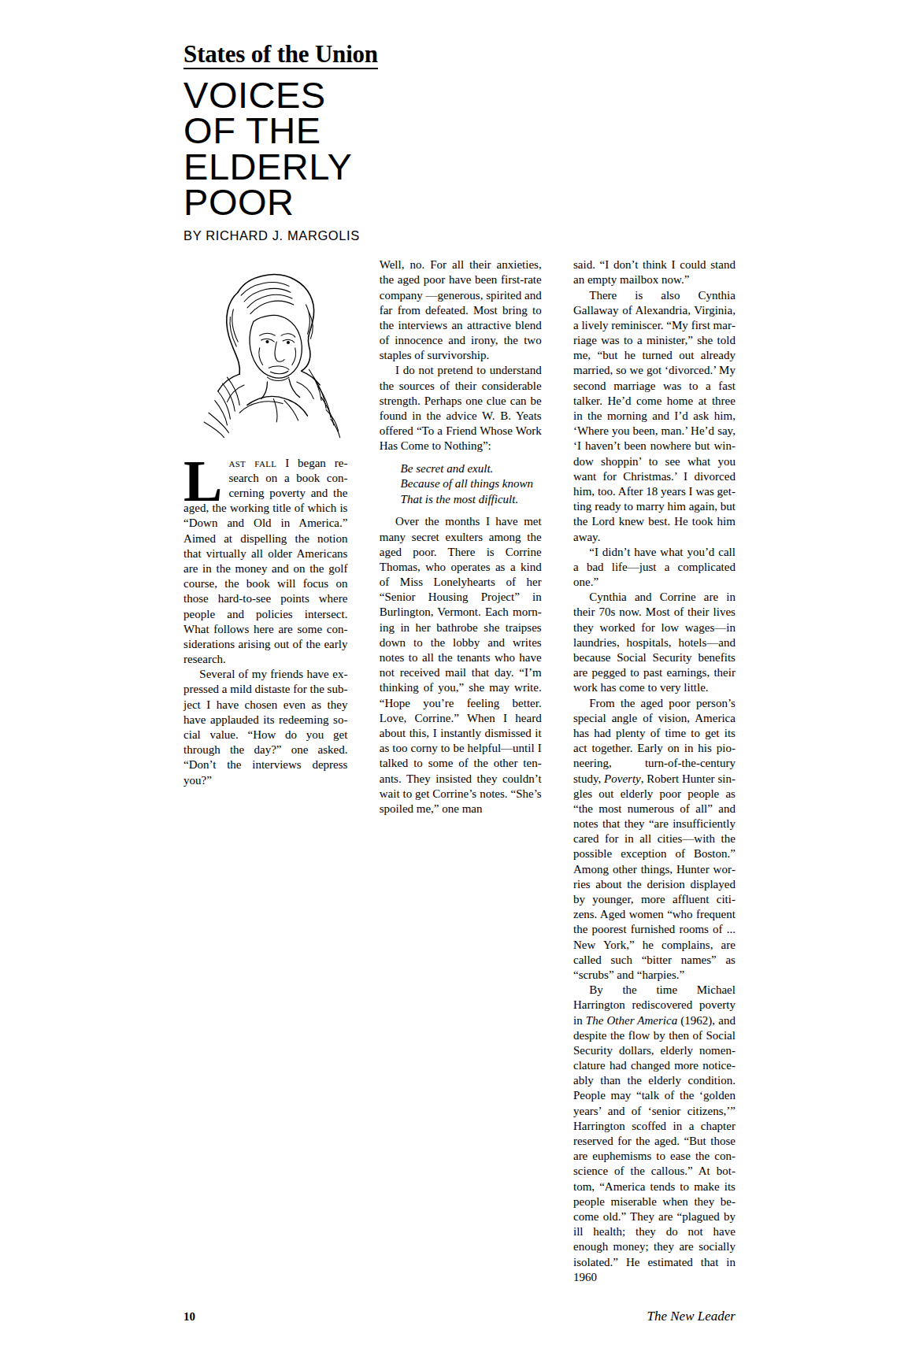States of the Union
Voices
of the
Elderly Poor
by Richard J. Margolis
Last fall I began research on a book concerning poverty and the aged, the working title of which is “Down and Old in America.” Aimed at dispelling the notion that virtually all older Americans are in the money and on the golf course, the book will focus on those hard-to-see points where people and policies intersect. What follows here are some considerations arising out of the early research.
Several of my friends have expressed a mild distaste for the subject I have chosen even as they have applauded its redeeming social value. “How do you get through the day?” one asked. “Don’t the interviews depress you?”
Well, no. For all their anxieties, the aged poor have been first-rate company —generous, spirited and far from defeated. Most bring to the interviews an attractive blend of innocence and irony, the two staples of survivorship.
I do not pretend to understand the sources of their considerable strength. Perhaps one clue can be found in the advice W. B. Yeats offered “To a Friend Whose Work Has Come to Nothing”:
Be secret and exult.
Because of all things known
That is the most difficult.
Over the months I have met many secret exulters among the aged poor. There is Corrine Thomas, who operates as a kind of Miss Lonelyhearts of her “Senior Housing Project” in Burlington, Vermont. Each morning in her bathrobe she traipses down to the lobby and writes notes to all the tenants who have not received mail that day. “I’m thinking of you,” she may write. “Hope you’re feeling better. Love, Corrine.” When I heard about this, I instantly dismissed it as too corny to be helpful—until I talked to some of the other tenants. They insisted they couldn’t wait to get Corrine’s notes. “She’s spoiled me,” one man
said. “I don’t think I could stand an empty mailbox now.”
There is also Cynthia Gallaway of Alexandria, Virginia, a lively reminiscer. “My first marriage was to a minister,” she told me, “but he turned out already married, so we got ‘divorced.’ My second marriage was to a fast talker. He’d come home at three in the morning and I’d ask him, ‘Where you been, man.’ He’d say, ‘I haven’t been nowhere but window shoppin’ to see what you want for Christmas.’ I divorced him, too. After 18 years I was getting ready to marry him again, but the Lord knew best. He took him away.
“I didn’t have what you’d call a bad life—just a complicated one.”
Cynthia and Corrine are in their 70s now. Most of their lives they worked for low wages—in laundries, hospitals, hotels—and because Social Security benefits are pegged to past earnings, their work has come to very little.
From the aged poor person’s special angle of vision, America has had plenty of time to get its act together. Early on in his pioneering, turn-of-the-century study, Poverty, Robert Hunter singles out elderly poor people as “the most numerous of all” and notes that they “are insufficiently cared for in all cities—with the possible exception of Boston.” Among other things, Hunter worries about the derision displayed by younger, more affluent citizens. Aged women “who frequent the poorest furnished rooms of ... New York,” he complains, are called such “bitter names” as “scrubs” and “harpies.”
By the time Michael Harrington rediscovered poverty in The Other America (1962), and despite the flow by then of Social Security dollars, elderly nomenclature had changed more noticeably than the elderly condition. People may “talk of the ‘golden years’ and of ‘senior citizens,’” Harrington scoffed in a chapter reserved for the aged. “But those are euphemisms to ease the conscience of the callous.” At bottom, “America tends to make its people miserable when they become old.” They are “plagued by ill health; they do not have enough money; they are socially isolated.” He estimated that in 1960
10
The New Leader